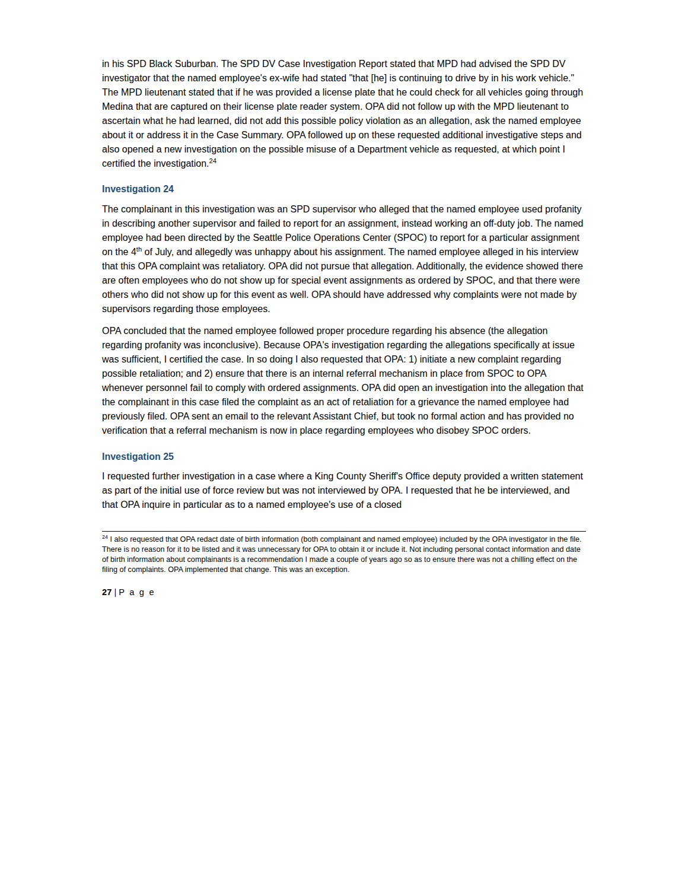in his SPD Black Suburban. The SPD DV Case Investigation Report stated that MPD had advised the SPD DV investigator that the named employee's ex-wife had stated "that [he] is continuing to drive by in his work vehicle." The MPD lieutenant stated that if he was provided a license plate that he could check for all vehicles going through Medina that are captured on their license plate reader system. OPA did not follow up with the MPD lieutenant to ascertain what he had learned, did not add this possible policy violation as an allegation, ask the named employee about it or address it in the Case Summary. OPA followed up on these requested additional investigative steps and also opened a new investigation on the possible misuse of a Department vehicle as requested, at which point I certified the investigation.24
Investigation 24
The complainant in this investigation was an SPD supervisor who alleged that the named employee used profanity in describing another supervisor and failed to report for an assignment, instead working an off-duty job. The named employee had been directed by the Seattle Police Operations Center (SPOC) to report for a particular assignment on the 4th of July, and allegedly was unhappy about his assignment. The named employee alleged in his interview that this OPA complaint was retaliatory. OPA did not pursue that allegation. Additionally, the evidence showed there are often employees who do not show up for special event assignments as ordered by SPOC, and that there were others who did not show up for this event as well. OPA should have addressed why complaints were not made by supervisors regarding those employees.
OPA concluded that the named employee followed proper procedure regarding his absence (the allegation regarding profanity was inconclusive). Because OPA's investigation regarding the allegations specifically at issue was sufficient, I certified the case. In so doing I also requested that OPA: 1) initiate a new complaint regarding possible retaliation; and 2) ensure that there is an internal referral mechanism in place from SPOC to OPA whenever personnel fail to comply with ordered assignments. OPA did open an investigation into the allegation that the complainant in this case filed the complaint as an act of retaliation for a grievance the named employee had previously filed. OPA sent an email to the relevant Assistant Chief, but took no formal action and has provided no verification that a referral mechanism is now in place regarding employees who disobey SPOC orders.
Investigation 25
I requested further investigation in a case where a King County Sheriff's Office deputy provided a written statement as part of the initial use of force review but was not interviewed by OPA. I requested that he be interviewed, and that OPA inquire in particular as to a named employee's use of a closed
24 I also requested that OPA redact date of birth information (both complainant and named employee) included by the OPA investigator in the file. There is no reason for it to be listed and it was unnecessary for OPA to obtain it or include it. Not including personal contact information and date of birth information about complainants is a recommendation I made a couple of years ago so as to ensure there was not a chilling effect on the filing of complaints. OPA implemented that change. This was an exception.
27 | P a g e